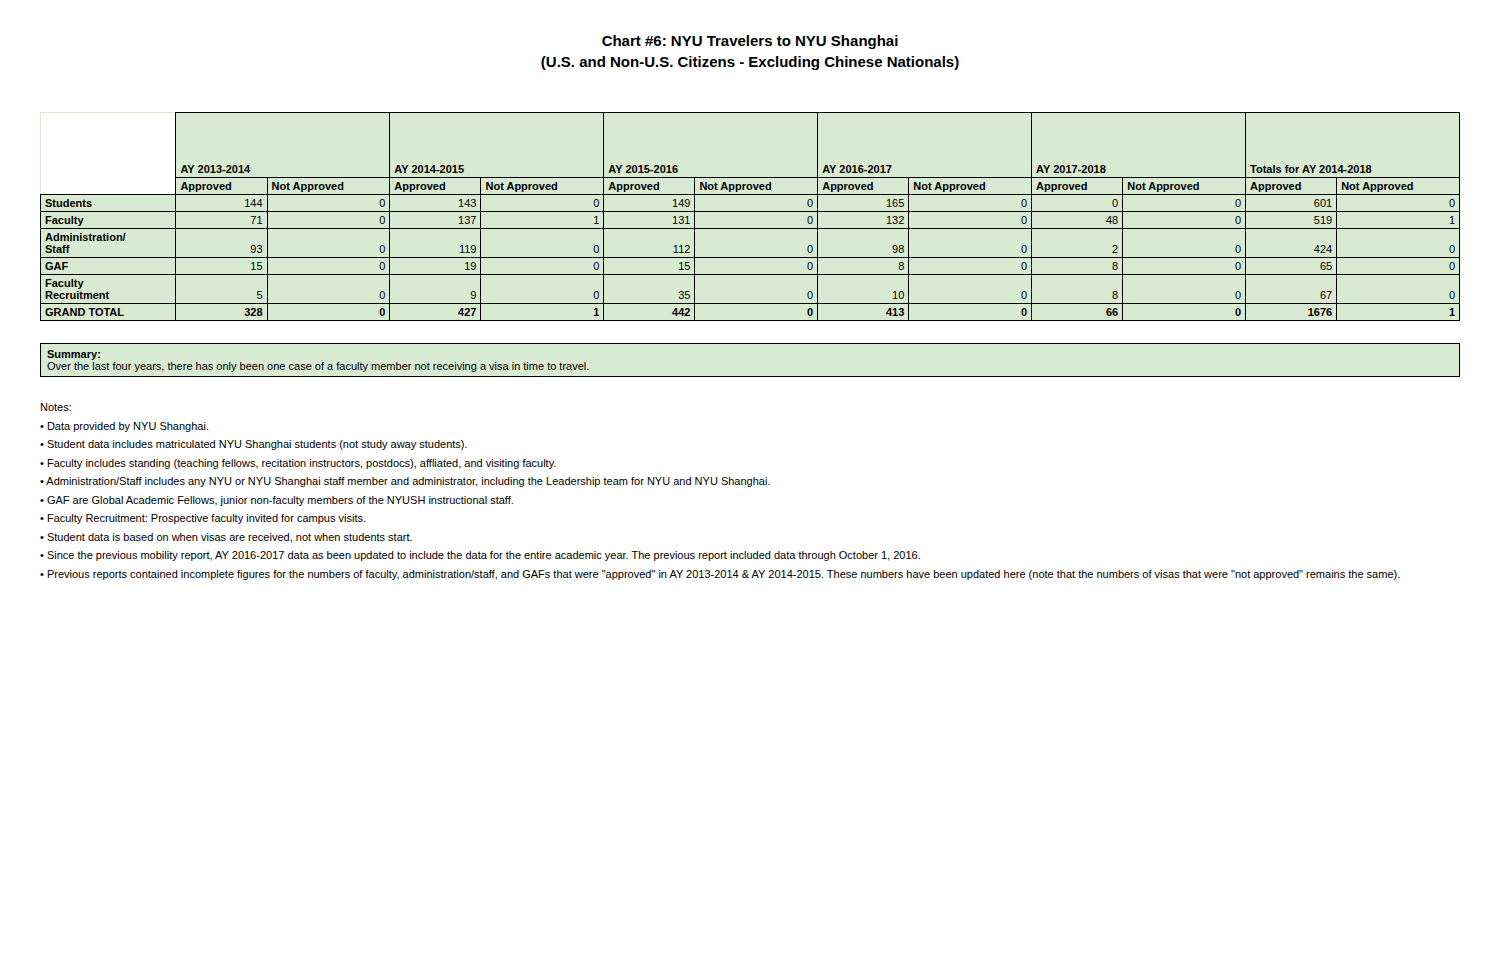Chart #6: NYU Travelers to NYU Shanghai
(U.S. and Non-U.S. Citizens - Excluding Chinese Nationals)
| | AY 2013-2014 | AY 2014-2015 | AY 2015-2016 | AY 2016-2017 | AY 2017-2018 | Totals for AY 2014-2018 |
| --- | --- | --- | --- | --- | --- | --- |
| | Approved | Not Approved | Approved | Not Approved | Approved | Not Approved | Approved | Not Approved | Approved | Not Approved | Approved | Not Approved |
| Students | 144 | 0 | 143 | 0 | 149 | 0 | 165 | 0 | 0 | 0 | 601 | 0 |
| Faculty | 71 | 0 | 137 | 1 | 131 | 0 | 132 | 0 | 48 | 0 | 519 | 1 |
| Administration/ Staff | 93 | 0 | 119 | 0 | 112 | 0 | 98 | 0 | 2 | 0 | 424 | 0 |
| GAF | 15 | 0 | 19 | 0 | 15 | 0 | 8 | 0 | 8 | 0 | 65 | 0 |
| Faculty Recruitment | 5 | 0 | 9 | 0 | 35 | 0 | 10 | 0 | 8 | 0 | 67 | 0 |
| GRAND TOTAL | 328 | 0 | 427 | 1 | 442 | 0 | 413 | 0 | 66 | 0 | 1676 | 1 |
Summary: Over the last four years, there has only been one case of a faculty member not receiving a visa in time to travel.
Notes:
• Data provided by NYU Shanghai.
• Student data includes matriculated NYU Shanghai students (not study away students).
• Faculty includes standing (teaching fellows, recitation instructors, postdocs), affliated, and visiting faculty.
• Administration/Staff includes any NYU or NYU Shanghai staff member and administrator, including the Leadership team for NYU and NYU Shanghai.
• GAF are Global Academic Fellows, junior non-faculty members of the NYUSH instructional staff.
• Faculty Recruitment: Prospective faculty invited for campus visits.
• Student data is based on when visas are received, not when students start.
• Since the previous mobility report, AY 2016-2017 data as been updated to include the data for the entire academic year. The previous report included data through October 1, 2016.
• Previous reports contained incomplete figures for the numbers of faculty, administration/staff, and GAFs that were "approved" in AY 2013-2014 & AY 2014-2015. These numbers have been updated here (note that the numbers of visas that were "not approved" remains the same).